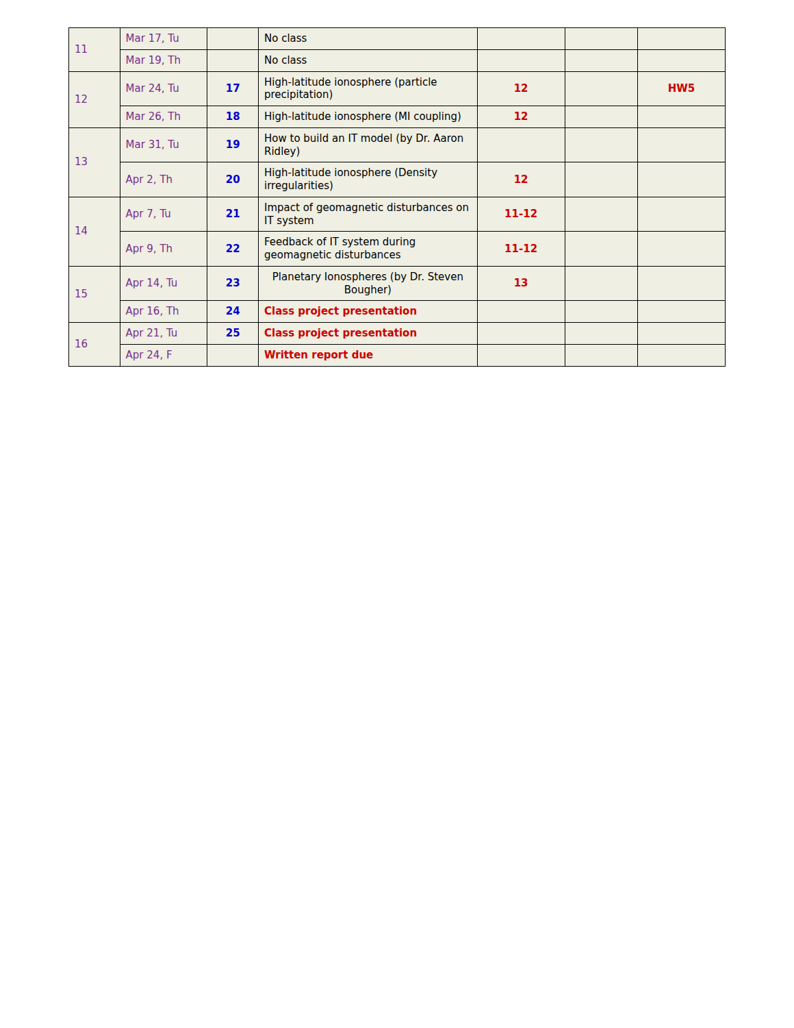| 11 | Mar 17, Tu | | No class | | | |
| Mar 19, Th | | No class | | | |
| 12 | Mar 24, Tu | 17 | High-latitude ionosphere (particle precipitation) | 12 | | HW5 |
| Mar 26, Th | 18 | High-latitude ionosphere (MI coupling) | 12 | | |
| 13 | Mar 31, Tu | 19 | How to build an IT model (by Dr. Aaron Ridley) | | | |
| Apr 2, Th | 20 | High-latitude ionosphere (Density irregularities) | 12 | | |
| 14 | Apr 7, Tu | 21 | Impact of geomagnetic disturbances on IT system | 11-12 | | |
| Apr 9, Th | 22 | Feedback of IT system during geomagnetic disturbances | 11-12 | | |
| 15 | Apr 14, Tu | 23 | Planetary Ionospheres (by Dr. Steven Bougher) | 13 | | |
| Apr 16, Th | 24 | Class project presentation | | | |
| 16 | Apr 21, Tu | 25 | Class project presentation | | | |
| Apr 24, F | | Written report due | | | |